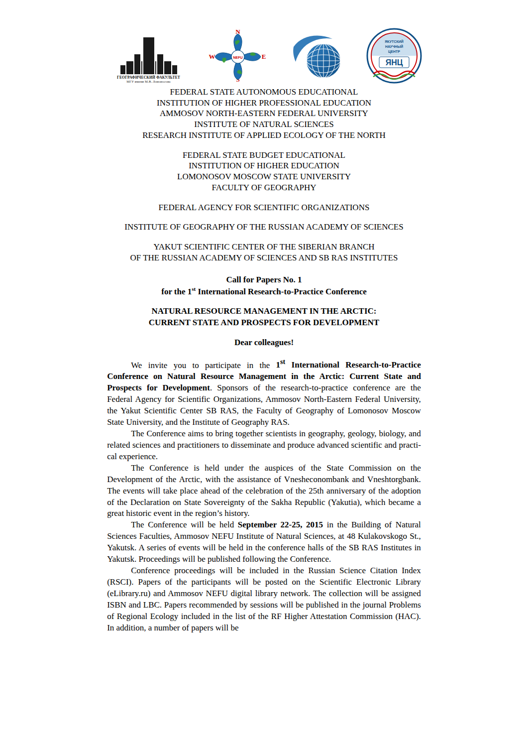ГЕОГРАФИЧЕСКИЙ ФАКУЛЬТЕТ МГУ имени М.В. Ломоносова
N W E S NEFU
ЯКУТСКИЙ НАУЧНЫЙ ЦЕНТР ЯНЦ
FEDERAL STATE AUTONOMOUS EDUCATIONAL
INSTITUTION OF HIGHER PROFESSIONAL EDUCATION
AMMOSOV NORTH-EASTERN FEDERAL UNIVERSITY
INSTITUTE OF NATURAL SCIENCES
RESEARCH INSTITUTE OF APPLIED ECOLOGY OF THE NORTH
FEDERAL STATE BUDGET EDUCATIONAL
INSTITUTION OF HIGHER EDUCATION
LOMONOSOV MOSCOW STATE UNIVERSITY
FACULTY OF GEOGRAPHY
FEDERAL AGENCY FOR SCIENTIFIC ORGANIZATIONS
INSTITUTE OF GEOGRAPHY OF THE RUSSIAN ACADEMY OF SCIENCES
YAKUT SCIENTIFIC CENTER OF THE SIBERIAN BRANCH
OF THE RUSSIAN ACADEMY OF SCIENCES AND SB RAS INSTITUTES
Call for Papers No. 1
for the 1st International Research-to-Practice Conference
NATURAL RESOURCE MANAGEMENT IN THE ARCTIC:
CURRENT STATE AND PROSPECTS FOR DEVELOPMENT
Dear colleagues!
We invite you to participate in the 1st International Research-to-Practice Conference on Natural Resource Management in the Arctic: Current State and Prospects for Development. Sponsors of the research-to-practice conference are the Federal Agency for Scientific Organizations, Ammosov North-Eastern Federal University, the Yakut Scientific Center SB RAS, the Faculty of Geography of Lomonosov Moscow State University, and the Institute of Geography RAS.
The Conference aims to bring together scientists in geography, geology, biology, and related sciences and practitioners to disseminate and produce advanced scientific and practical experience.
The Conference is held under the auspices of the State Commission on the Development of the Arctic, with the assistance of Vnesheconombank and Vneshtorgbank. The events will take place ahead of the celebration of the 25th anniversary of the adoption of the Declaration on State Sovereignty of the Sakha Republic (Yakutia), which became a great historic event in the region’s history.
The Conference will be held September 22-25, 2015 in the Building of Natural Sciences Faculties, Ammosov NEFU Institute of Natural Sciences, at 48 Kulakovskogo St., Yakutsk. A series of events will be held in the conference halls of the SB RAS Institutes in Yakutsk. Proceedings will be published following the Conference.
Conference proceedings will be included in the Russian Science Citation Index (RSCI). Papers of the participants will be posted on the Scientific Electronic Library (eLibrary.ru) and Ammosov NEFU digital library network. The collection will be assigned ISBN and LBC. Papers recommended by sessions will be published in the journal Problems of Regional Ecology included in the list of the RF Higher Attestation Commission (HAC). In addition, a number of papers will be